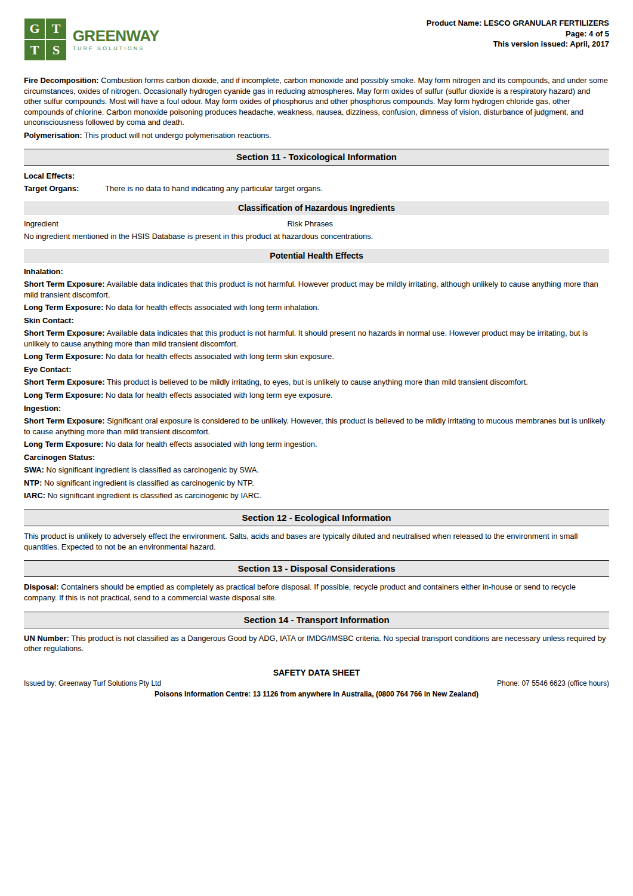GT
TS GREENWAY
TURF SOLUTIONS
Product Name: LESCO GRANULAR FERTILIZERS
Page: 4 of 5
This version issued: April, 2017
Fire Decomposition: Combustion forms carbon dioxide, and if incomplete, carbon monoxide and possibly smoke. May form nitrogen and its compounds, and under some circumstances, oxides of nitrogen. Occasionally hydrogen cyanide gas in reducing atmospheres. May form oxides of sulfur (sulfur dioxide is a respiratory hazard) and other sulfur compounds. Most will have a foul odour. May form oxides of phosphorus and other phosphorus compounds. May form hydrogen chloride gas, other compounds of chlorine. Carbon monoxide poisoning produces headache, weakness, nausea, dizziness, confusion, dimness of vision, disturbance of judgment, and unconsciousness followed by coma and death.
Polymerisation: This product will not undergo polymerisation reactions.
Section 11 - Toxicological Information
Local Effects:
| Target Organs: | There is no data to hand indicating any particular target organs. |
Classification of Hazardous Ingredients
| Ingredient | Risk Phrases |
No ingredient mentioned in the HSIS Database is present in this product at hazardous concentrations.
Potential Health Effects
Inhalation:
Short Term Exposure: Available data indicates that this product is not harmful. However product may be mildly irritating, although unlikely to cause anything more than mild transient discomfort.
Long Term Exposure: No data for health effects associated with long term inhalation.
Skin Contact:
Short Term Exposure: Available data indicates that this product is not harmful. It should present no hazards in normal use. However product may be irritating, but is unlikely to cause anything more than mild transient discomfort.
Long Term Exposure: No data for health effects associated with long term skin exposure.
Eye Contact:
Short Term Exposure: This product is believed to be mildly irritating, to eyes, but is unlikely to cause anything more than mild transient discomfort.
Long Term Exposure: No data for health effects associated with long term eye exposure.
Ingestion:
Short Term Exposure: Significant oral exposure is considered to be unlikely. However, this product is believed to be mildly irritating to mucous membranes but is unlikely to cause anything more than mild transient discomfort.
Long Term Exposure: No data for health effects associated with long term ingestion.
Carcinogen Status:
SWA: No significant ingredient is classified as carcinogenic by SWA.
NTP: No significant ingredient is classified as carcinogenic by NTP.
IARC: No significant ingredient is classified as carcinogenic by IARC.
Section 12 - Ecological Information
This product is unlikely to adversely effect the environment. Salts, acids and bases are typically diluted and neutralised when released to the environment in small quantities. Expected to not be an environmental hazard.
Section 13 - Disposal Considerations
Disposal: Containers should be emptied as completely as practical before disposal. If possible, recycle product and containers either in-house or send to recycle company. If this is not practical, send to a commercial waste disposal site.
Section 14 - Transport Information
UN Number: This product is not classified as a Dangerous Good by ADG, IATA or IMDG/IMSBC criteria. No special transport conditions are necessary unless required by other regulations.
SAFETY DATA SHEET
Issued by: Greenway Turf Solutions Pty Ltd
Phone: 07 5546 6623 (office hours)
Poisons Information Centre: 13 1126 from anywhere in Australia, (0800 764 766 in New Zealand)